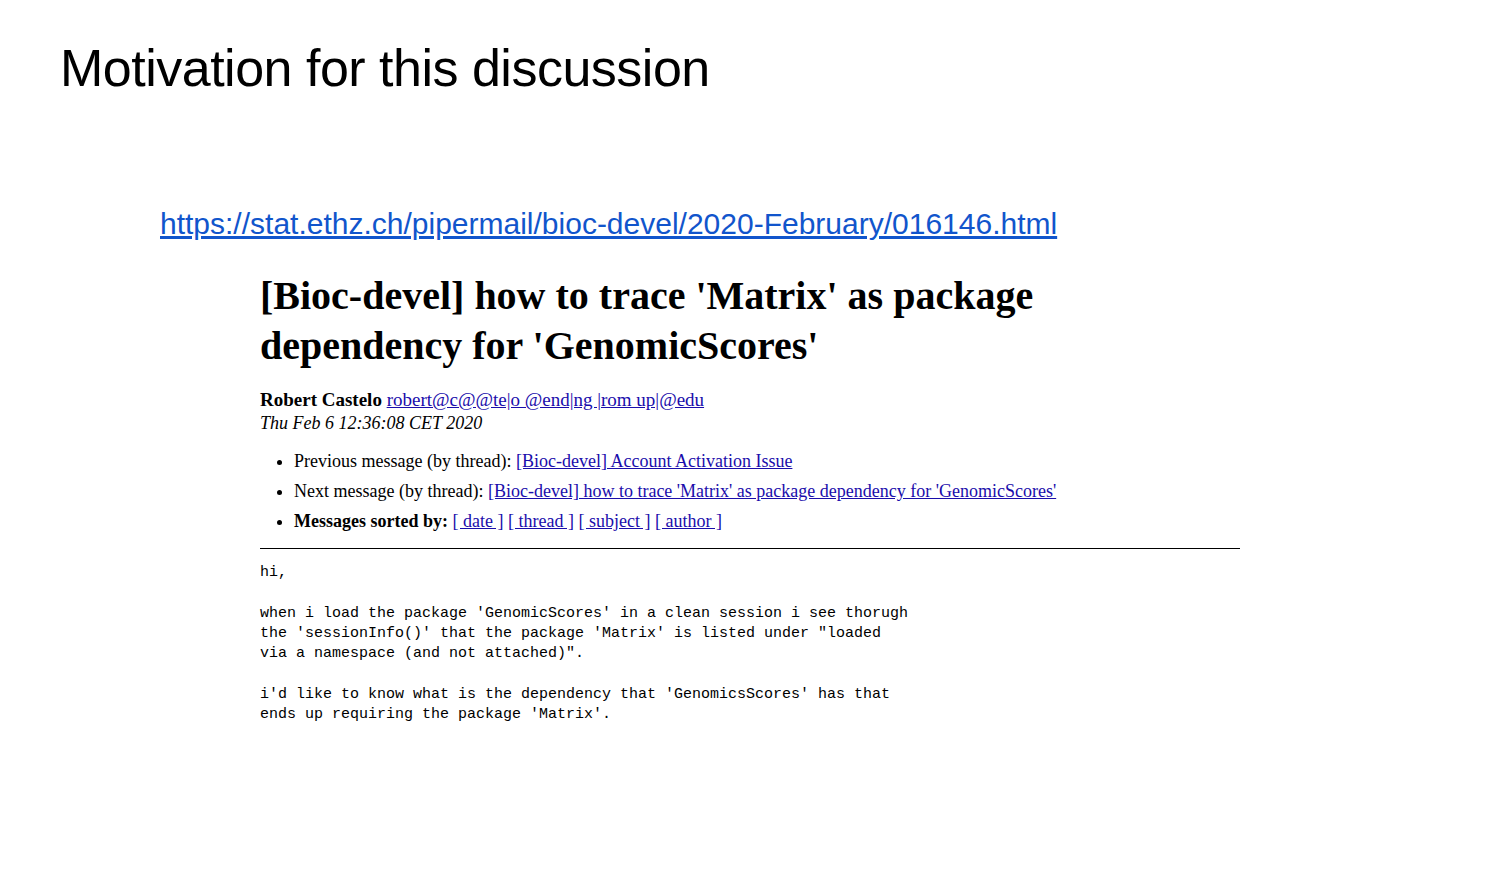Motivation for this discussion
https://stat.ethz.ch/pipermail/bioc-devel/2020-February/016146.html
[Bioc-devel] how to trace 'Matrix' as package dependency for 'GenomicScores'
Robert Castelo robert@c@@te|o @end|ng |rom up|@edu
Thu Feb 6 12:36:08 CET 2020
Previous message (by thread): [Bioc-devel] Account Activation Issue
Next message (by thread): [Bioc-devel] how to trace 'Matrix' as package dependency for 'GenomicScores'
Messages sorted by: [ date ] [ thread ] [ subject ] [ author ]
hi,

when i load the package 'GenomicScores' in a clean session i see thorugh
the 'sessionInfo()' that the package 'Matrix' is listed under "loaded
via a namespace (and not attached)".

i'd like to know what is the dependency that 'GenomicsScores' has that
ends up requiring the package 'Matrix'.